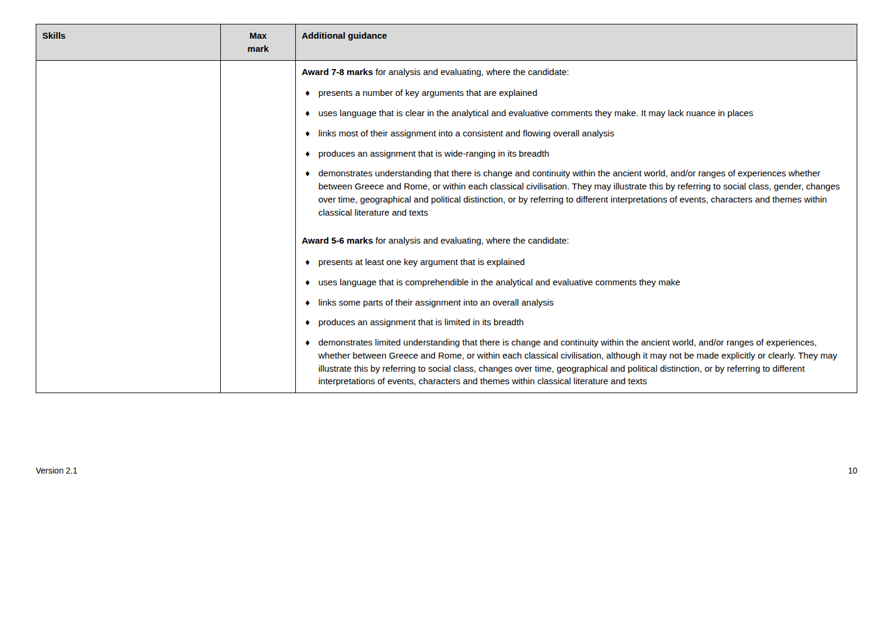| Skills | Max mark | Additional guidance |
| --- | --- | --- |
| | | Award 7-8 marks for analysis and evaluating, where the candidate: presents a number of key arguments that are explained uses language that is clear in the analytical and evaluative comments they make. It may lack nuance in places links most of their assignment into a consistent and flowing overall analysis produces an assignment that is wide-ranging in its breadth demonstrates understanding that there is change and continuity within the ancient world, and/or ranges of experiences whether between Greece and Rome, or within each classical civilisation. They may illustrate this by referring to social class, gender, changes over time, geographical and political distinction, or by referring to different interpretations of events, characters and themes within classical literature and texts Award 5-6 marks for analysis and evaluating, where the candidate: presents at least one key argument that is explained uses language that is comprehendible in the analytical and evaluative comments they make links some parts of their assignment into an overall analysis produces an assignment that is limited in its breadth demonstrates limited understanding that there is change and continuity within the ancient world, and/or ranges of experiences, whether between Greece and Rome, or within each classical civilisation, although it may not be made explicitly or clearly. They may illustrate this by referring to social class, changes over time, geographical and political distinction, or by referring to different interpretations of events, characters and themes within classical literature and texts |
Version 2.1 10